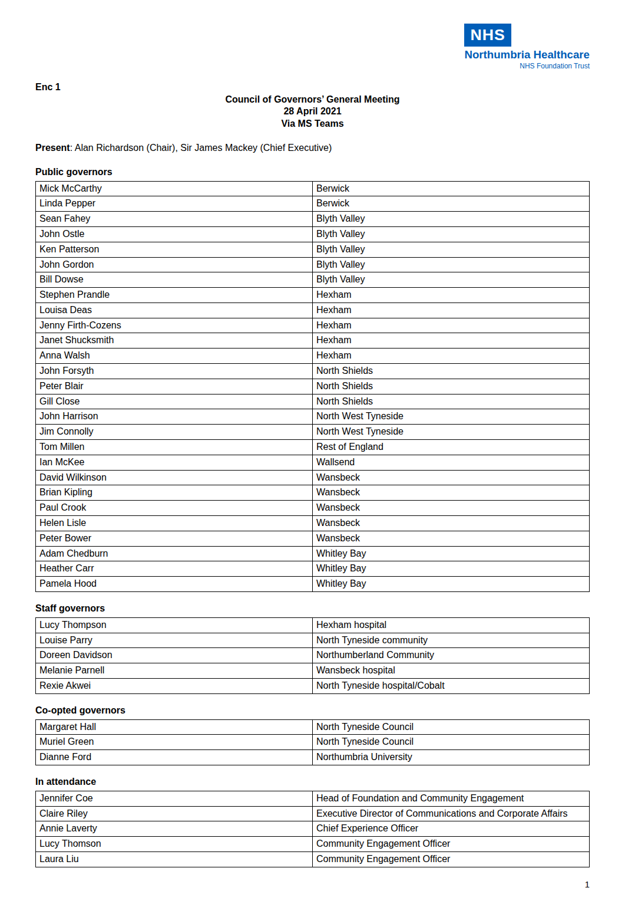NHS
Northumbria Healthcare
NHS Foundation Trust
Enc 1
Council of Governors’ General Meeting
28 April 2021
Via MS Teams
Present: Alan Richardson (Chair), Sir James Mackey (Chief Executive)
Public governors
| Mick McCarthy | Berwick |
| Linda Pepper | Berwick |
| Sean Fahey | Blyth Valley |
| John Ostle | Blyth Valley |
| Ken Patterson | Blyth Valley |
| John Gordon | Blyth Valley |
| Bill Dowse | Blyth Valley |
| Stephen Prandle | Hexham |
| Louisa Deas | Hexham |
| Jenny Firth-Cozens | Hexham |
| Janet Shucksmith | Hexham |
| Anna Walsh | Hexham |
| John Forsyth | North Shields |
| Peter Blair | North Shields |
| Gill Close | North Shields |
| John Harrison | North West Tyneside |
| Jim Connolly | North West Tyneside |
| Tom Millen | Rest of England |
| Ian McKee | Wallsend |
| David Wilkinson | Wansbeck |
| Brian Kipling | Wansbeck |
| Paul Crook | Wansbeck |
| Helen Lisle | Wansbeck |
| Peter Bower | Wansbeck |
| Adam Chedburn | Whitley Bay |
| Heather Carr | Whitley Bay |
| Pamela Hood | Whitley Bay |
Staff governors
| Lucy Thompson | Hexham hospital |
| Louise Parry | North Tyneside community |
| Doreen Davidson | Northumberland Community |
| Melanie Parnell | Wansbeck hospital |
| Rexie Akwei | North Tyneside hospital/Cobalt |
Co-opted governors
| Margaret Hall | North Tyneside Council |
| Muriel Green | North Tyneside Council |
| Dianne Ford | Northumbria University |
In attendance
| Jennifer Coe | Head of Foundation and Community Engagement |
| Claire Riley | Executive Director of Communications and Corporate Affairs |
| Annie Laverty | Chief Experience Officer |
| Lucy Thomson | Community Engagement Officer |
| Laura Liu | Community Engagement Officer |
1